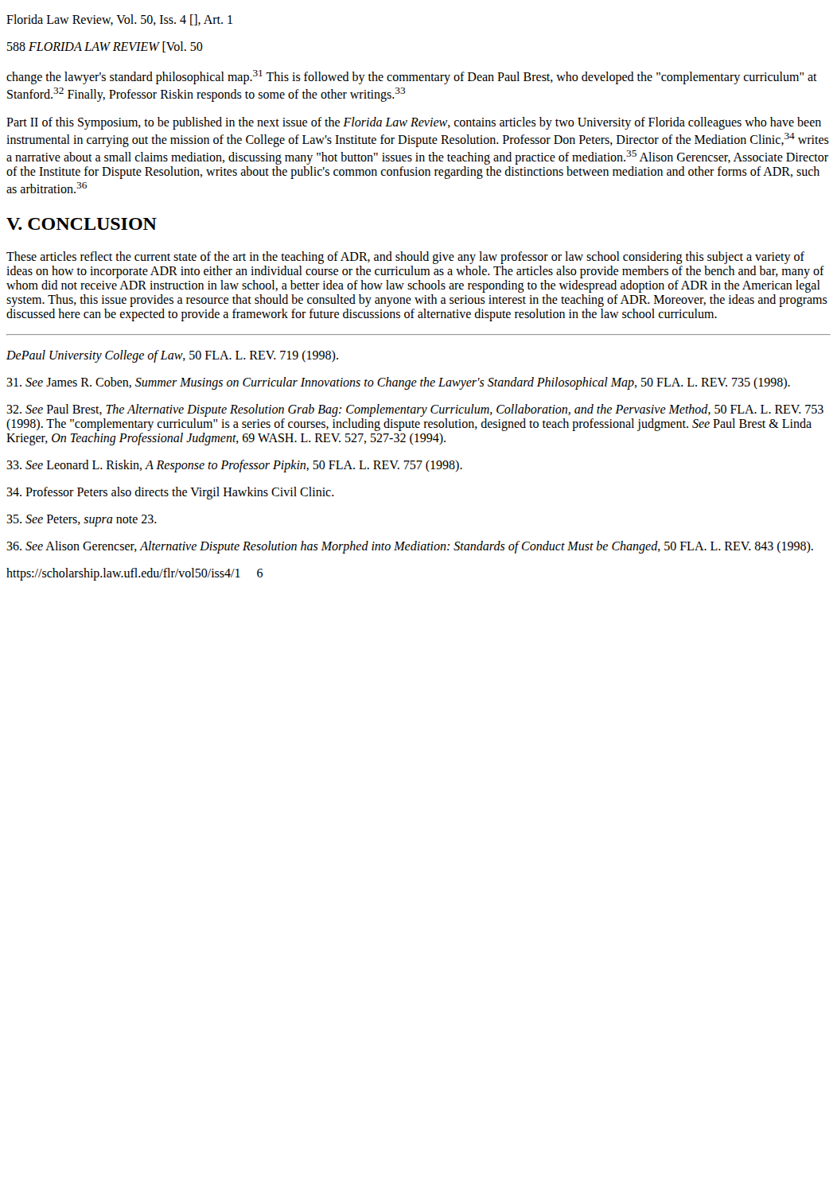Florida Law Review, Vol. 50, Iss. 4 [], Art. 1
588 FLORIDA LAW REVIEW [Vol. 50
change the lawyer's standard philosophical map.31 This is followed by the commentary of Dean Paul Brest, who developed the "complementary curriculum" at Stanford.32 Finally, Professor Riskin responds to some of the other writings.33
Part II of this Symposium, to be published in the next issue of the Florida Law Review, contains articles by two University of Florida colleagues who have been instrumental in carrying out the mission of the College of Law's Institute for Dispute Resolution. Professor Don Peters, Director of the Mediation Clinic,34 writes a narrative about a small claims mediation, discussing many "hot button" issues in the teaching and practice of mediation.35 Alison Gerencser, Associate Director of the Institute for Dispute Resolution, writes about the public's common confusion regarding the distinctions between mediation and other forms of ADR, such as arbitration.36
V. CONCLUSION
These articles reflect the current state of the art in the teaching of ADR, and should give any law professor or law school considering this subject a variety of ideas on how to incorporate ADR into either an individual course or the curriculum as a whole. The articles also provide members of the bench and bar, many of whom did not receive ADR instruction in law school, a better idea of how law schools are responding to the widespread adoption of ADR in the American legal system. Thus, this issue provides a resource that should be consulted by anyone with a serious interest in the teaching of ADR. Moreover, the ideas and programs discussed here can be expected to provide a framework for future discussions of alternative dispute resolution in the law school curriculum.
DePaul University College of Law, 50 FLA. L. REV. 719 (1998).
31. See James R. Coben, Summer Musings on Curricular Innovations to Change the Lawyer's Standard Philosophical Map, 50 FLA. L. REV. 735 (1998).
32. See Paul Brest, The Alternative Dispute Resolution Grab Bag: Complementary Curriculum, Collaboration, and the Pervasive Method, 50 FLA. L. REV. 753 (1998). The "complementary curriculum" is a series of courses, including dispute resolution, designed to teach professional judgment. See Paul Brest & Linda Krieger, On Teaching Professional Judgment, 69 WASH. L. REV. 527, 527-32 (1994).
33. See Leonard L. Riskin, A Response to Professor Pipkin, 50 FLA. L. REV. 757 (1998).
34. Professor Peters also directs the Virgil Hawkins Civil Clinic.
35. See Peters, supra note 23.
36. See Alison Gerencser, Alternative Dispute Resolution has Morphed into Mediation: Standards of Conduct Must be Changed, 50 FLA. L. REV. 843 (1998).
https://scholarship.law.ufl.edu/flr/vol50/iss4/1 6